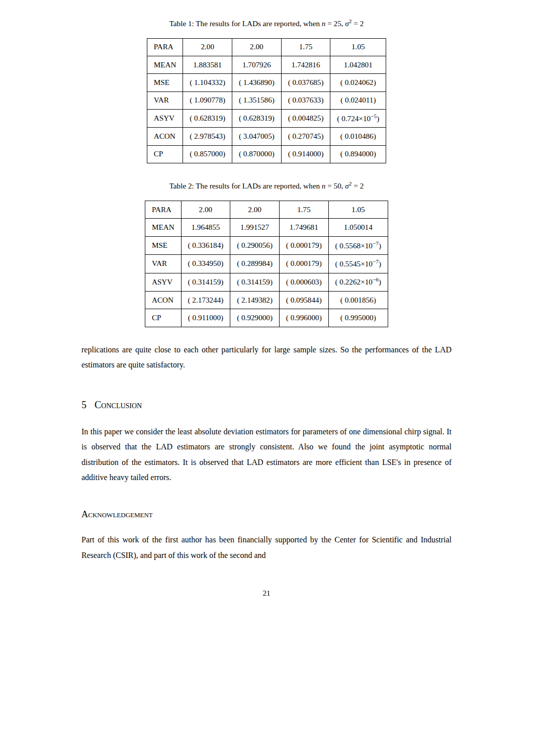Table 1: The results for LADs are reported, when n = 25, σ 2 = 2
| PARA | 2.00 | 2.00 | 1.75 | 1.05 |
| MEAN | 1.883581 | 1.707926 | 1.742816 | 1.042801 |
| MSE | ( 1.104332) | ( 1.436890) | ( 0.037685) | ( 0.024062) |
| VAR | ( 1.090778) | ( 1.351586) | ( 0.037633) | ( 0.024011) |
| ASYV | ( 0.628319) | ( 0.628319) | ( 0.004825) | ( 0.724×10 −5 ) |
| ACON | ( 2.978543) | ( 3.047005) | ( 0.270745) | ( 0.010486) |
| CP | ( 0.857000) | ( 0.870000) | ( 0.914000) | ( 0.894000) |
Table 2: The results for LADs are reported, when n = 50, σ 2 = 2
| PARA | 2.00 | 2.00 | 1.75 | 1.05 |
| MEAN | 1.964855 | 1.991527 | 1.749681 | 1.050014 |
| MSE | ( 0.336184) | ( 0.290056) | ( 0.000179) | ( 0.5568×10 −7 ) |
| VAR | ( 0.334950) | ( 0.289984) | ( 0.000179) | ( 0.5545×10 −7 ) |
| ASYV | ( 0.314159) | ( 0.314159) | ( 0.000603) | ( 0.2262×10 −6 ) |
| ACON | ( 2.173244) | ( 2.149382) | ( 0.095844) | ( 0.001856) |
| CP | ( 0.911000) | ( 0.929000) | ( 0.996000) | ( 0.995000) |
replications are quite close to each other particularly for large sample sizes. So the performances of the LAD estimators are quite satisfactory.
5 Conclusion
In this paper we consider the least absolute deviation estimators for parameters of one dimensional chirp signal. It is observed that the LAD estimators are strongly consistent. Also we found the joint asymptotic normal distribution of the estimators. It is observed that LAD estimators are more efficient than LSE's in presence of additive heavy tailed errors.
Acknowledgement
Part of this work of the first author has been financially supported by the Center for Scientific and Industrial Research (CSIR), and part of this work of the second and
21